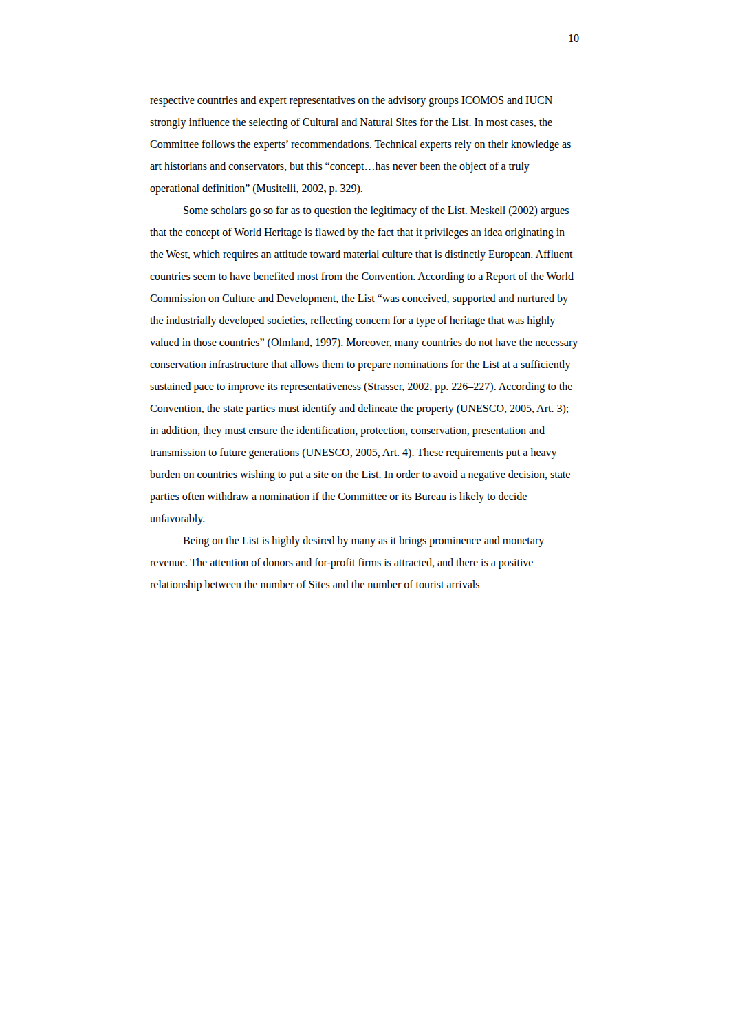10
respective countries and expert representatives on the advisory groups ICOMOS and IUCN strongly influence the selecting of Cultural and Natural Sites for the List. In most cases, the Committee follows the experts’ recommendations. Technical experts rely on their knowledge as art historians and conservators, but this “concept…has never been the object of a truly operational definition” (Musitelli, 2002, p. 329).
Some scholars go so far as to question the legitimacy of the List. Meskell (2002) argues that the concept of World Heritage is flawed by the fact that it privileges an idea originating in the West, which requires an attitude toward material culture that is distinctly European. Affluent countries seem to have benefited most from the Convention. According to a Report of the World Commission on Culture and Development, the List “was conceived, supported and nurtured by the industrially developed societies, reflecting concern for a type of heritage that was highly valued in those countries” (Olmland, 1997). Moreover, many countries do not have the necessary conservation infrastructure that allows them to prepare nominations for the List at a sufficiently sustained pace to improve its representativeness (Strasser, 2002, pp. 226–227). According to the Convention, the state parties must identify and delineate the property (UNESCO, 2005, Art. 3); in addition, they must ensure the identification, protection, conservation, presentation and transmission to future generations (UNESCO, 2005, Art. 4). These requirements put a heavy burden on countries wishing to put a site on the List. In order to avoid a negative decision, state parties often withdraw a nomination if the Committee or its Bureau is likely to decide unfavorably.
Being on the List is highly desired by many as it brings prominence and monetary revenue. The attention of donors and for-profit firms is attracted, and there is a positive relationship between the number of Sites and the number of tourist arrivals